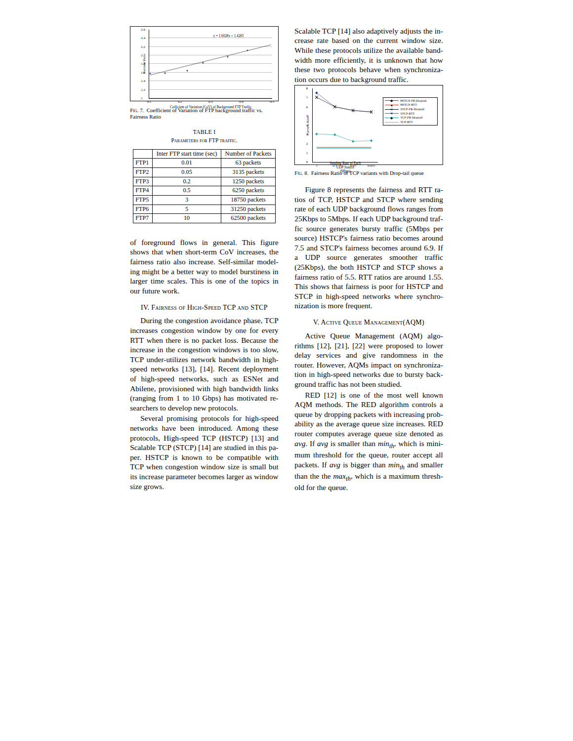Fairness Ratio 2.6 2.4 2.2 2 1.8 1.6 1.4 1.2 1 0.1 0.2 0.3 0.4 0.5 Cofficient of Variation (CoV) of Background FTP Traffic y = 1.6028x + 1.4265
Fig. 7. Coefficient of Variation of FTP background traffic vs. Fairness Ratio
TABLE I
Parameters for FTP traffic.
| | Inter FTP start time (sec) | Number of Packets |
| --- | --- | --- |
| FTP1 | 0.01 | 63 packets |
| FTP2 | 0.05 | 3135 packets |
| FTP3 | 0.2 | 1250 packets |
| FTP4 | 0.5 | 6250 packets |
| FTP5 | 3 | 18750 packets |
| FTP6 | 5 | 31250 packets |
| FTP7 | 10 | 62500 packets |
of foreground flows in general. This figure shows that when short-term CoV increases, the fairness ratio also increase. Self-similar modeling might be a better way to model burstiness in larger time scales. This is one of the topics in our future work.
IV. Fairness of High-Speed TCP and STCP
During the congestion avoidance phase, TCP increases congestion window by one for every RTT when there is no packet loss. Because the increase in the congestion windows is too slow, TCP under-utilizes network bandwidth in high-speed networks [13], [14]. Recent deployment of high-speed networks, such as ESNet and Abilene, provisioned with high bandwidth links (ranging from 1 to 10 Gbps) has motivated researchers to develop new protocols.
Several promising protocols for high-speed networks have been introduced. Among these protocols, High-speed TCP (HSTCP) [13] and Scalable TCP (STCP) [14] are studied in this paper. HSTCP is known to be compatible with TCP when congestion window size is small but its increase parameter becomes larger as window size grows.
Scalable TCP [14] also adaptively adjusts the increase rate based on the current window size. While these protocols utilize the available bandwidth more efficiently, it is unknown that how these two protocols behave when synchronization occurs due to background traffic.
Fairness Ratio 8 7 6 5 4 3 2 1 0 5 0.5 0.05 0.025 Sending Rate of Each UDP Source
(Mbps)
◆HSTCP-FR-Droptail
▲HSTCP-RTT
✕STCP-FR-Droptail
✕STCP-RTT
◆TCP-FR-Droptail
TCP-RTT
Fig. 8. Fairness Ratio of TCP variants with Drop-tail queue
Figure 8 represents the fairness and RTT ratios of TCP, HSTCP and STCP where sending rate of each UDP background flows ranges from 25Kbps to 5Mbps. If each UDP background traffic source generates bursty traffic (5Mbps per source) HSTCP's fairness ratio becomes around 7.5 and STCP's fairness becomes around 6.9. If a UDP source generates smoother traffic (25Kbps), the both HSTCP and STCP shows a fairness ratio of 5.5. RTT ratios are around 1.55. This shows that fairness is poor for HSTCP and STCP in high-speed networks where synchronization is more frequent.
V. Active Queue Management(AQM)
Active Queue Management (AQM) algorithms [12], [21], [22] were proposed to lower delay services and give randomness in the router. However, AQMs impact on synchronization in high-speed networks due to bursty background traffic has not been studied.
RED [12] is one of the most well known AQM methods. The RED algorithm controls a queue by dropping packets with increasing probability as the average queue size increases. RED router computes average queue size denoted as avg. If avg is smaller than minth, which is minimum threshold for the queue, router accept all packets. If avg is bigger than minth and smaller than the the maxth, which is a maximum threshold for the queue.